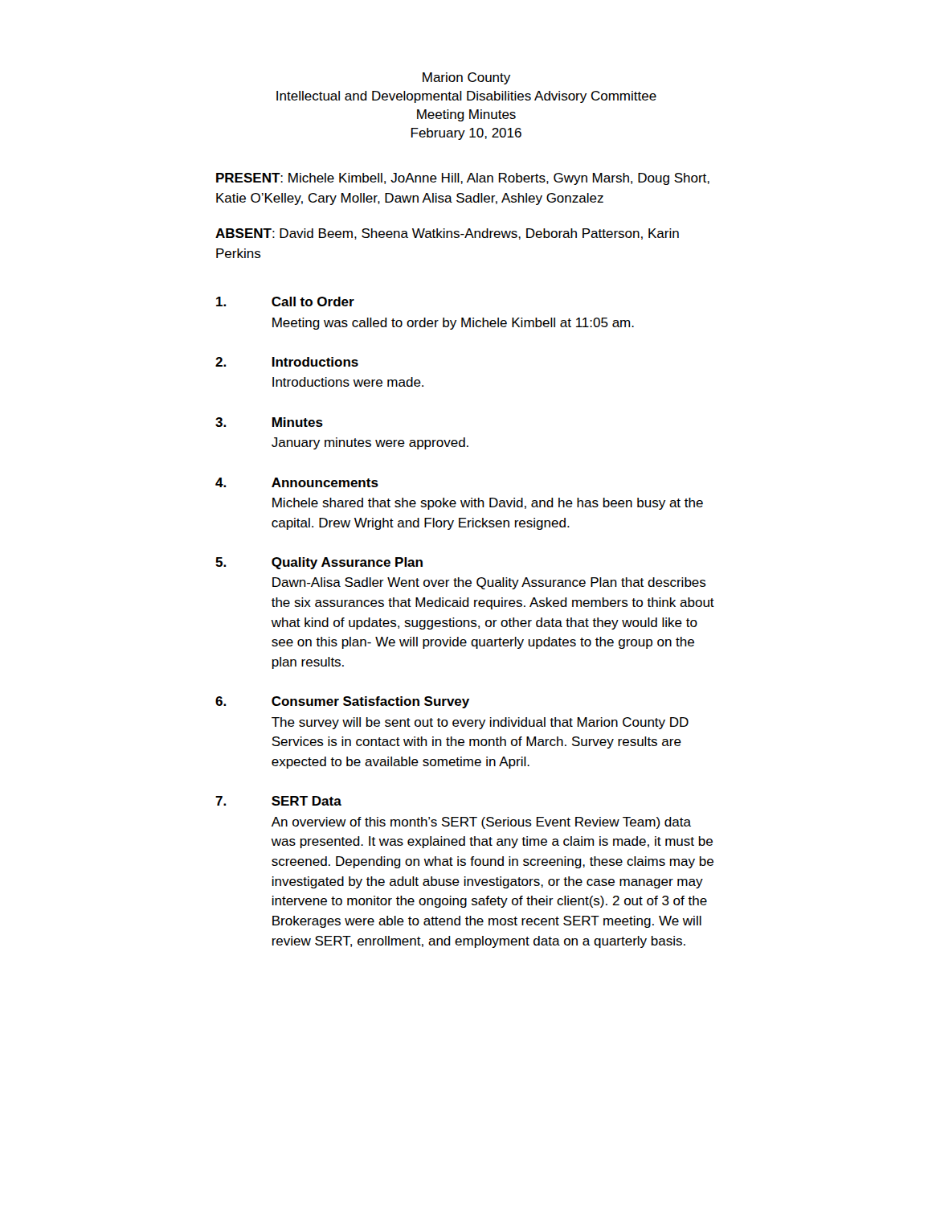Marion County
Intellectual and Developmental Disabilities Advisory Committee
Meeting Minutes
February 10, 2016
PRESENT: Michele Kimbell, JoAnne Hill, Alan Roberts, Gwyn Marsh, Doug Short, Katie O’Kelley, Cary Moller, Dawn Alisa Sadler, Ashley Gonzalez
ABSENT: David Beem, Sheena Watkins-Andrews, Deborah Patterson, Karin Perkins
1.
Call to Order
Meeting was called to order by Michele Kimbell at 11:05 am.
2.
Introductions
Introductions were made.
3.
Minutes
January minutes were approved.
4.
Announcements
Michele shared that she spoke with David, and he has been busy at the capital. Drew Wright and Flory Ericksen resigned.
5.
Quality Assurance Plan
Dawn-Alisa Sadler Went over the Quality Assurance Plan that describes the six assurances that Medicaid requires. Asked members to think about what kind of updates, suggestions, or other data that they would like to see on this plan- We will provide quarterly updates to the group on the plan results.
6.
Consumer Satisfaction Survey
The survey will be sent out to every individual that Marion County DD Services is in contact with in the month of March. Survey results are expected to be available sometime in April.
7.
SERT Data
An overview of this month’s SERT (Serious Event Review Team) data was presented. It was explained that any time a claim is made, it must be screened. Depending on what is found in screening, these claims may be investigated by the adult abuse investigators, or the case manager may intervene to monitor the ongoing safety of their client(s). 2 out of 3 of the Brokerages were able to attend the most recent SERT meeting. We will review SERT, enrollment, and employment data on a quarterly basis.